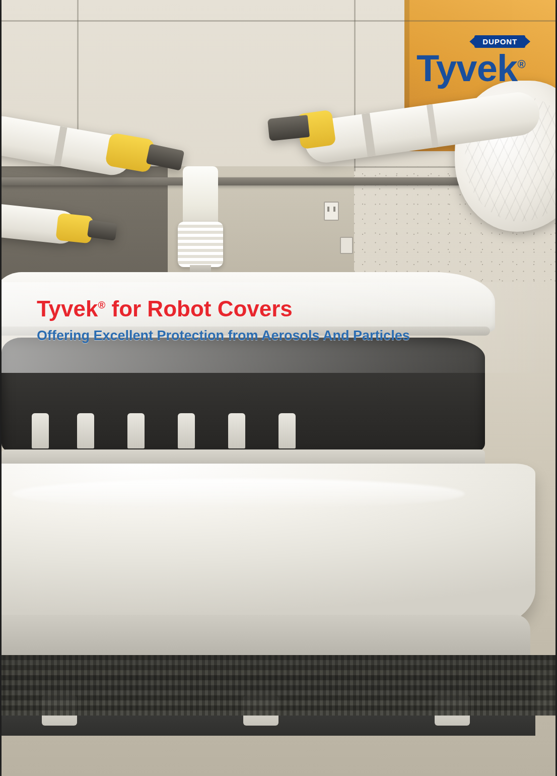DUPONT
Tyvek®
Tyvek® for Robot Covers
Offering Excellent Protection from Aerosols And Particles